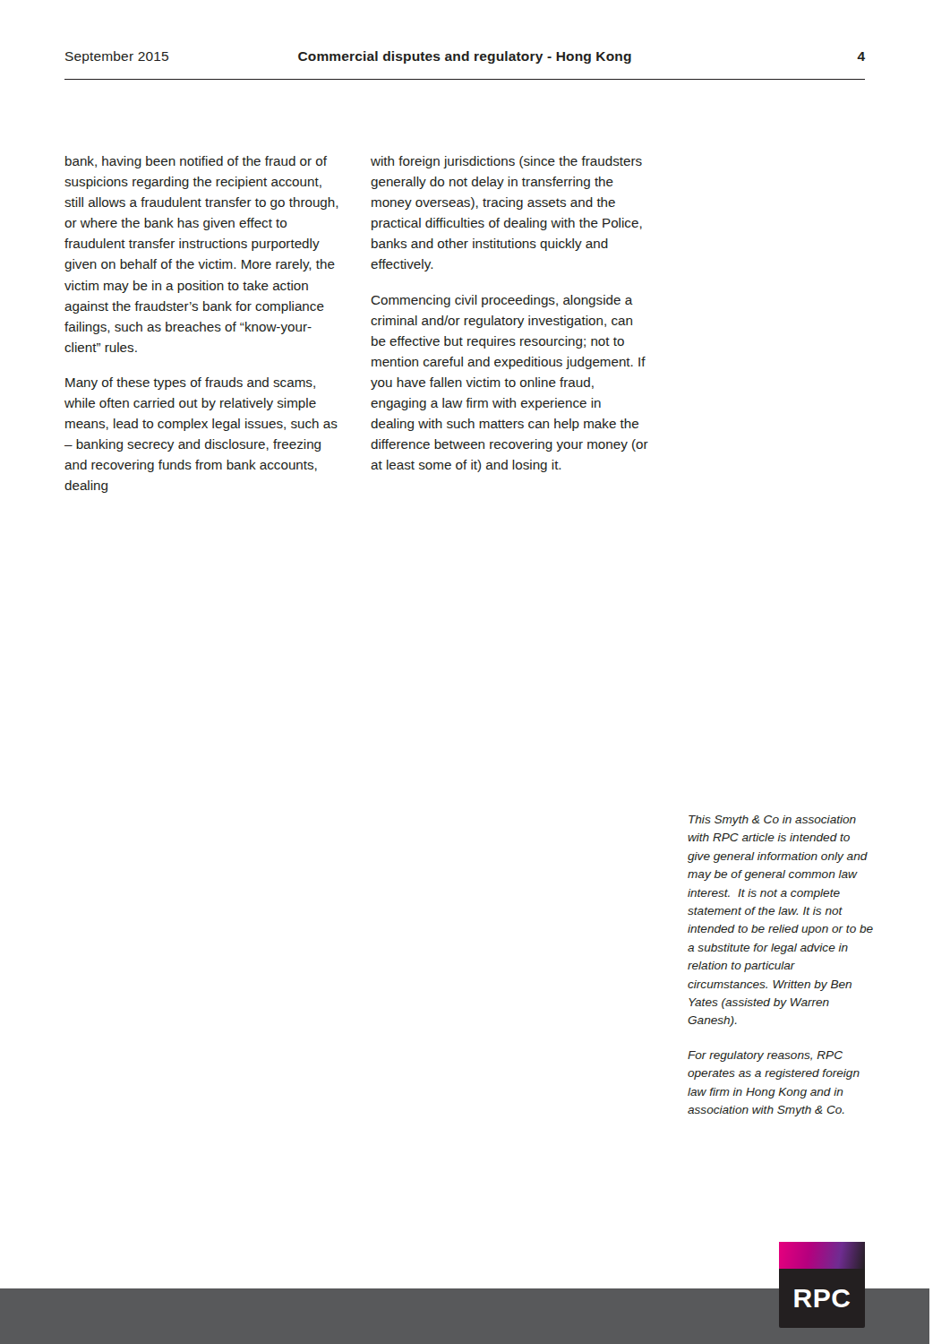September 2015 Commercial disputes and regulatory - Hong Kong 4
bank, having been notified of the fraud or of suspicions regarding the recipient account, still allows a fraudulent transfer to go through, or where the bank has given effect to fraudulent transfer instructions purportedly given on behalf of the victim. More rarely, the victim may be in a position to take action against the fraudster’s bank for compliance failings, such as breaches of “know-your-client” rules.
Many of these types of frauds and scams, while often carried out by relatively simple means, lead to complex legal issues, such as – banking secrecy and disclosure, freezing and recovering funds from bank accounts, dealing
with foreign jurisdictions (since the fraudsters generally do not delay in transferring the money overseas), tracing assets and the practical difficulties of dealing with the Police, banks and other institutions quickly and effectively.
Commencing civil proceedings, alongside a criminal and/or regulatory investigation, can be effective but requires resourcing; not to mention careful and expeditious judgement. If you have fallen victim to online fraud, engaging a law firm with experience in dealing with such matters can help make the difference between recovering your money (or at least some of it) and losing it.
This Smyth & Co in association with RPC article is intended to give general information only and may be of general common law interest. It is not a complete statement of the law. It is not intended to be relied upon or to be a substitute for legal advice in relation to particular circumstances. Written by Ben Yates (assisted by Warren Ganesh).
For regulatory reasons, RPC operates as a registered foreign law firm in Hong Kong and in association with Smyth & Co.
RPC